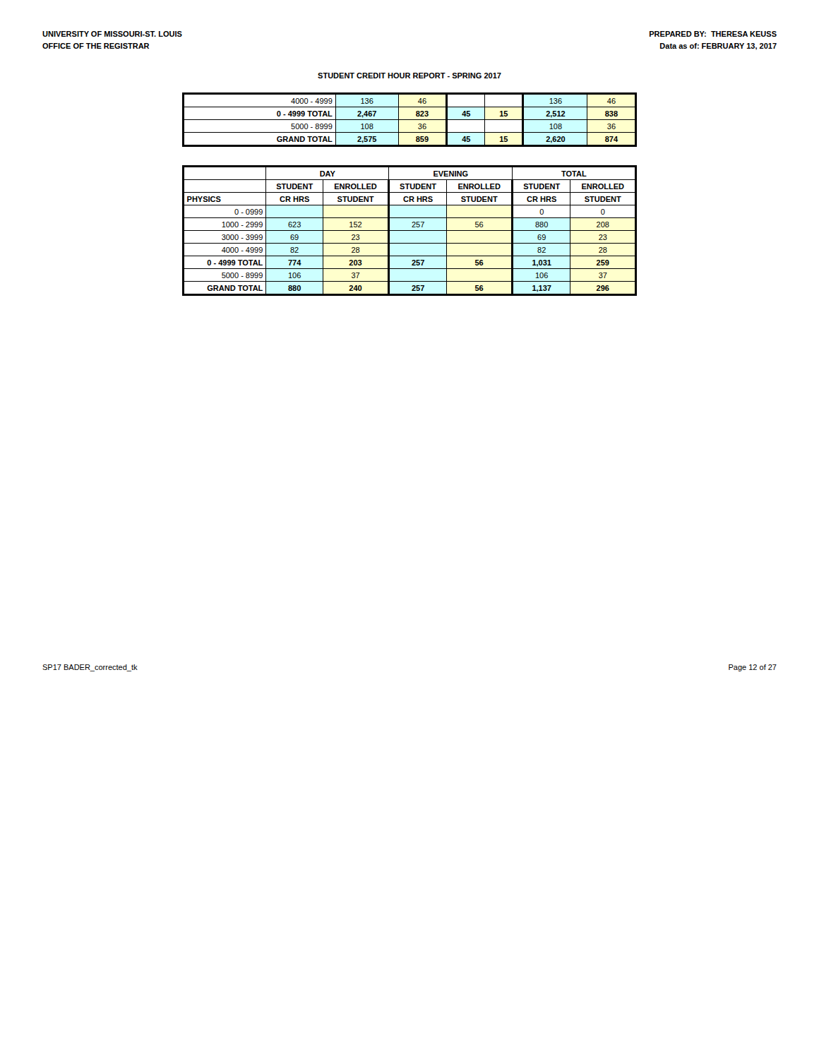UNIVERSITY OF MISSOURI-ST. LOUIS
OFFICE OF THE REGISTRAR
PREPARED BY: THERESA KEUSS
Data as of: FEBRUARY 13, 2017
STUDENT CREDIT HOUR REPORT - SPRING 2017
| 4000 - 4999 | 136 | 46 | | | 136 | 46 |
| 0 - 4999 TOTAL | 2,467 | 823 | 45 | 15 | 2,512 | 838 |
| 5000 - 8999 | 108 | 36 | | | 108 | 36 |
| GRAND TOTAL | 2,575 | 859 | 45 | 15 | 2,620 | 874 |
| | DAY | EVENING | TOTAL |
| | STUDENT | ENROLLED | STUDENT | ENROLLED | STUDENT | ENROLLED |
| PHYSICS | CR HRS | STUDENT | CR HRS | STUDENT | CR HRS | STUDENT |
| 0 - 0999 | | | | | 0 | 0 |
| 1000 - 2999 | 623 | 152 | 257 | 56 | 880 | 208 |
| 3000 - 3999 | 69 | 23 | | | 69 | 23 |
| 4000 - 4999 | 82 | 28 | | | 82 | 28 |
| 0 - 4999 TOTAL | 774 | 203 | 257 | 56 | 1,031 | 259 |
| 5000 - 8999 | 106 | 37 | | | 106 | 37 |
| GRAND TOTAL | 880 | 240 | 257 | 56 | 1,137 | 296 |
SP17 BADER_corrected_tk
Page 12 of 27